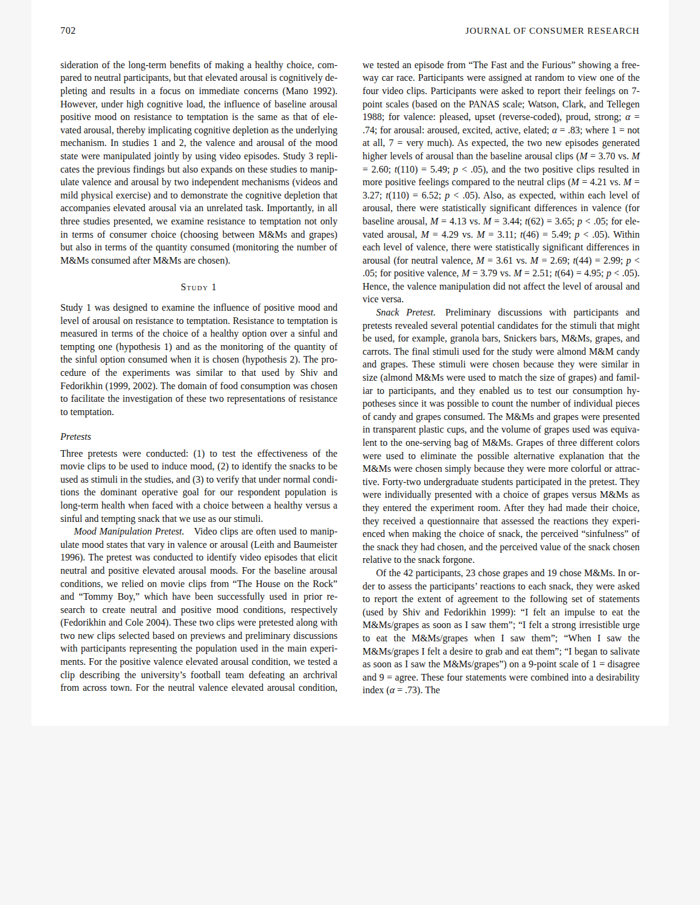702 Journal of Consumer Research
sideration of the long-term benefits of making a healthy choice, compared to neutral participants, but that elevated arousal is cognitively depleting and results in a focus on immediate concerns (Mano 1992). However, under high cognitive load, the influence of baseline arousal positive mood on resistance to temptation is the same as that of elevated arousal, thereby implicating cognitive depletion as the underlying mechanism. In studies 1 and 2, the valence and arousal of the mood state were manipulated jointly by using video episodes. Study 3 replicates the previous findings but also expands on these studies to manipulate valence and arousal by two independent mechanisms (videos and mild physical exercise) and to demonstrate the cognitive depletion that accompanies elevated arousal via an unrelated task. Importantly, in all three studies presented, we examine resistance to temptation not only in terms of consumer choice (choosing between M&Ms and grapes) but also in terms of the quantity consumed (monitoring the number of M&Ms consumed after M&Ms are chosen).
Study 1
Study 1 was designed to examine the influence of positive mood and level of arousal on resistance to temptation. Resistance to temptation is measured in terms of the choice of a healthy option over a sinful and tempting one (hypothesis 1) and as the monitoring of the quantity of the sinful option consumed when it is chosen (hypothesis 2). The procedure of the experiments was similar to that used by Shiv and Fedorikhin (1999, 2002). The domain of food consumption was chosen to facilitate the investigation of these two representations of resistance to temptation.
Pretests
Three pretests were conducted: (1) to test the effectiveness of the movie clips to be used to induce mood, (2) to identify the snacks to be used as stimuli in the studies, and (3) to verify that under normal conditions the dominant operative goal for our respondent population is long-term health when faced with a choice between a healthy versus a sinful and tempting snack that we use as our stimuli.
Mood Manipulation Pretest. Video clips are often used to manipulate mood states that vary in valence or arousal (Leith and Baumeister 1996). The pretest was conducted to identify video episodes that elicit neutral and positive elevated arousal moods. For the baseline arousal conditions, we relied on movie clips from “The House on the Rock” and “Tommy Boy,” which have been successfully used in prior research to create neutral and positive mood conditions, respectively (Fedorikhin and Cole 2004). These two clips were pretested along with two new clips selected based on previews and preliminary discussions with participants representing the population used in the main experiments. For the positive valence elevated arousal condition, we tested a clip describing the university’s football team defeating an archrival from across town. For the neutral valence elevated arousal condition, we tested an episode from “The Fast and the Furious” showing a freeway car race. Participants were assigned at random to view one of the four video clips. Participants were asked to report their feelings on 7-point scales (based on the PANAS scale; Watson, Clark, and Tellegen 1988; for valence: pleased, upset (reverse-coded), proud, strong; α = .74; for arousal: aroused, excited, active, elated; α = .83; where 1 = not at all, 7 = very much). As expected, the two new episodes generated higher levels of arousal than the baseline arousal clips (M = 3.70 vs. M = 2.60; t(110) = 5.49; p < .05), and the two positive clips resulted in more positive feelings compared to the neutral clips (M = 4.21 vs. M = 3.27; t(110) = 6.52; p < .05). Also, as expected, within each level of arousal, there were statistically significant differences in valence (for baseline arousal, M = 4.13 vs. M = 3.44; t(62) = 3.65; p < .05; for elevated arousal, M = 4.29 vs. M = 3.11; t(46) = 5.49; p < .05). Within each level of valence, there were statistically significant differences in arousal (for neutral valence, M = 3.61 vs. M = 2.69; t(44) = 2.99; p < .05; for positive valence, M = 3.79 vs. M = 2.51; t(64) = 4.95; p < .05). Hence, the valence manipulation did not affect the level of arousal and vice versa.
Snack Pretest. Preliminary discussions with participants and pretests revealed several potential candidates for the stimuli that might be used, for example, granola bars, Snickers bars, M&Ms, grapes, and carrots. The final stimuli used for the study were almond M&M candy and grapes. These stimuli were chosen because they were similar in size (almond M&Ms were used to match the size of grapes) and familiar to participants, and they enabled us to test our consumption hypotheses since it was possible to count the number of individual pieces of candy and grapes consumed. The M&Ms and grapes were presented in transparent plastic cups, and the volume of grapes used was equivalent to the one-serving bag of M&Ms. Grapes of three different colors were used to eliminate the possible alternative explanation that the M&Ms were chosen simply because they were more colorful or attractive. Forty-two undergraduate students participated in the pretest. They were individually presented with a choice of grapes versus M&Ms as they entered the experiment room. After they had made their choice, they received a questionnaire that assessed the reactions they experienced when making the choice of snack, the perceived “sinfulness” of the snack they had chosen, and the perceived value of the snack chosen relative to the snack forgone.
Of the 42 participants, 23 chose grapes and 19 chose M&Ms. In order to assess the participants’ reactions to each snack, they were asked to report the extent of agreement to the following set of statements (used by Shiv and Fedorikhin 1999): “I felt an impulse to eat the M&Ms/grapes as soon as I saw them”; “I felt a strong irresistible urge to eat the M&Ms/grapes when I saw them”; “When I saw the M&Ms/grapes I felt a desire to grab and eat them”; “I began to salivate as soon as I saw the M&Ms/grapes”) on a 9-point scale of 1 = disagree and 9 = agree. These four statements were combined into a desirability index (α = .73). The